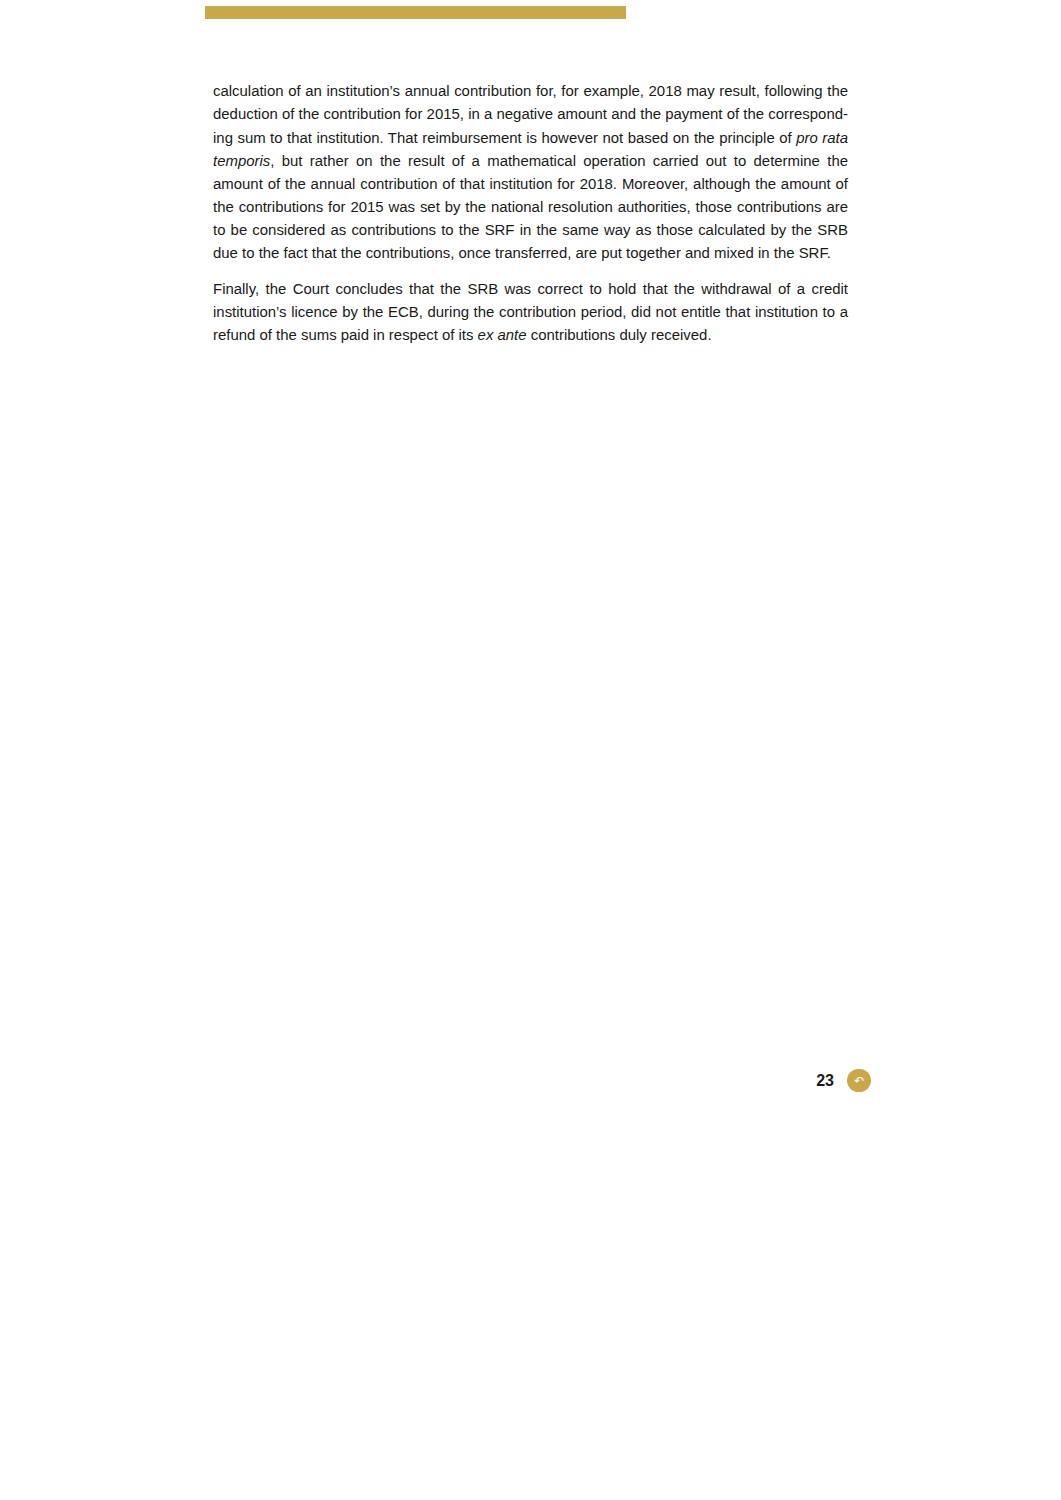calculation of an institution’s annual contribution for, for example, 2018 may result, following the deduction of the contribution for 2015, in a negative amount and the payment of the corresponding sum to that institution. That reimbursement is however not based on the principle of pro rata temporis, but rather on the result of a mathematical operation carried out to determine the amount of the annual contribution of that institution for 2018. Moreover, although the amount of the contributions for 2015 was set by the national resolution authorities, those contributions are to be considered as contributions to the SRF in the same way as those calculated by the SRB due to the fact that the contributions, once transferred, are put together and mixed in the SRF.
Finally, the Court concludes that the SRB was correct to hold that the withdrawal of a credit institution’s licence by the ECB, during the contribution period, did not entitle that institution to a refund of the sums paid in respect of its ex ante contributions duly received.
23 ↶